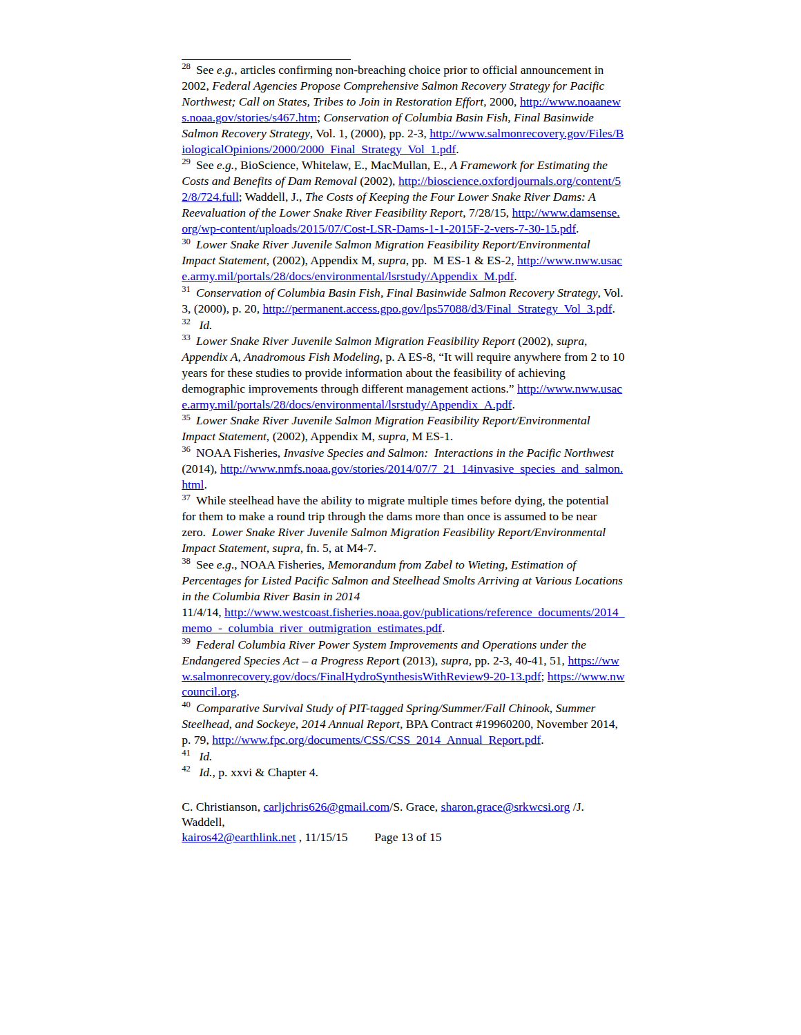28 See e.g., articles confirming non-breaching choice prior to official announcement in 2002, Federal Agencies Propose Comprehensive Salmon Recovery Strategy for Pacific Northwest; Call on States, Tribes to Join in Restoration Effort, 2000, http://www.noaanews.noaa.gov/stories/s467.htm; Conservation of Columbia Basin Fish, Final Basinwide Salmon Recovery Strategy, Vol. 1, (2000), pp. 2-3, http://www.salmonrecovery.gov/Files/BiologicalOpinions/2000/2000_Final_Strategy_Vol_1.pdf.
29 See e.g., BioScience, Whitelaw, E., MacMullan, E., A Framework for Estimating the Costs and Benefits of Dam Removal (2002), http://bioscience.oxfordjournals.org/content/52/8/724.full; Waddell, J., The Costs of Keeping the Four Lower Snake River Dams: A Reevaluation of the Lower Snake River Feasibility Report, 7/28/15, http://www.damsense.org/wp-content/uploads/2015/07/Cost-LSR-Dams-1-1-2015F-2-vers-7-30-15.pdf.
30 Lower Snake River Juvenile Salmon Migration Feasibility Report/Environmental Impact Statement, (2002), Appendix M, supra, pp. M ES-1 & ES-2, http://www.nww.usace.army.mil/portals/28/docs/environmental/lsrstudy/Appendix_M.pdf.
31 Conservation of Columbia Basin Fish, Final Basinwide Salmon Recovery Strategy, Vol. 3, (2000), p. 20, http://permanent.access.gpo.gov/lps57088/d3/Final_Strategy_Vol_3.pdf.
32 Id.
33 Lower Snake River Juvenile Salmon Migration Feasibility Report (2002), supra, Appendix A, Anadromous Fish Modeling, p. A ES-8, “It will require anywhere from 2 to 10 years for these studies to provide information about the feasibility of achieving demographic improvements through different management actions.” http://www.nww.usace.army.mil/portals/28/docs/environmental/lsrstudy/Appendix_A.pdf.
35 Lower Snake River Juvenile Salmon Migration Feasibility Report/Environmental Impact Statement, (2002), Appendix M, supra, M ES-1.
36 NOAA Fisheries, Invasive Species and Salmon: Interactions in the Pacific Northwest (2014), http://www.nmfs.noaa.gov/stories/2014/07/7_21_14invasive_species_and_salmon.html.
37 While steelhead have the ability to migrate multiple times before dying, the potential for them to make a round trip through the dams more than once is assumed to be near zero. Lower Snake River Juvenile Salmon Migration Feasibility Report/Environmental Impact Statement, supra, fn. 5, at M4-7.
38 See e.g., NOAA Fisheries, Memorandum from Zabel to Wieting, Estimation of Percentages for Listed Pacific Salmon and Steelhead Smolts Arriving at Various Locations in the Columbia River Basin in 2014
11/4/14, http://www.westcoast.fisheries.noaa.gov/publications/reference_documents/2014_memo_-_columbia_river_outmigration_estimates.pdf.
39 Federal Columbia River Power System Improvements and Operations under the Endangered Species Act – a Progress Report (2013), supra, pp. 2-3, 40-41, 51, https://www.salmonrecovery.gov/docs/FinalHydroSynthesisWithReview9-20-13.pdf; https://www.nwcouncil.org.
40 Comparative Survival Study of PIT-tagged Spring/Summer/Fall Chinook, Summer Steelhead, and Sockeye, 2014 Annual Report, BPA Contract #19960200, November 2014, p. 79, http://www.fpc.org/documents/CSS/CSS_2014_Annual_Report.pdf.
41 Id.
42 Id., p. xxvi & Chapter 4.
C. Christianson, carljchris626@gmail.com/S. Grace, sharon.grace@srkwcsi.org /J. Waddell,
kairos42@earthlink.net , 11/15/15Page 13 of 15